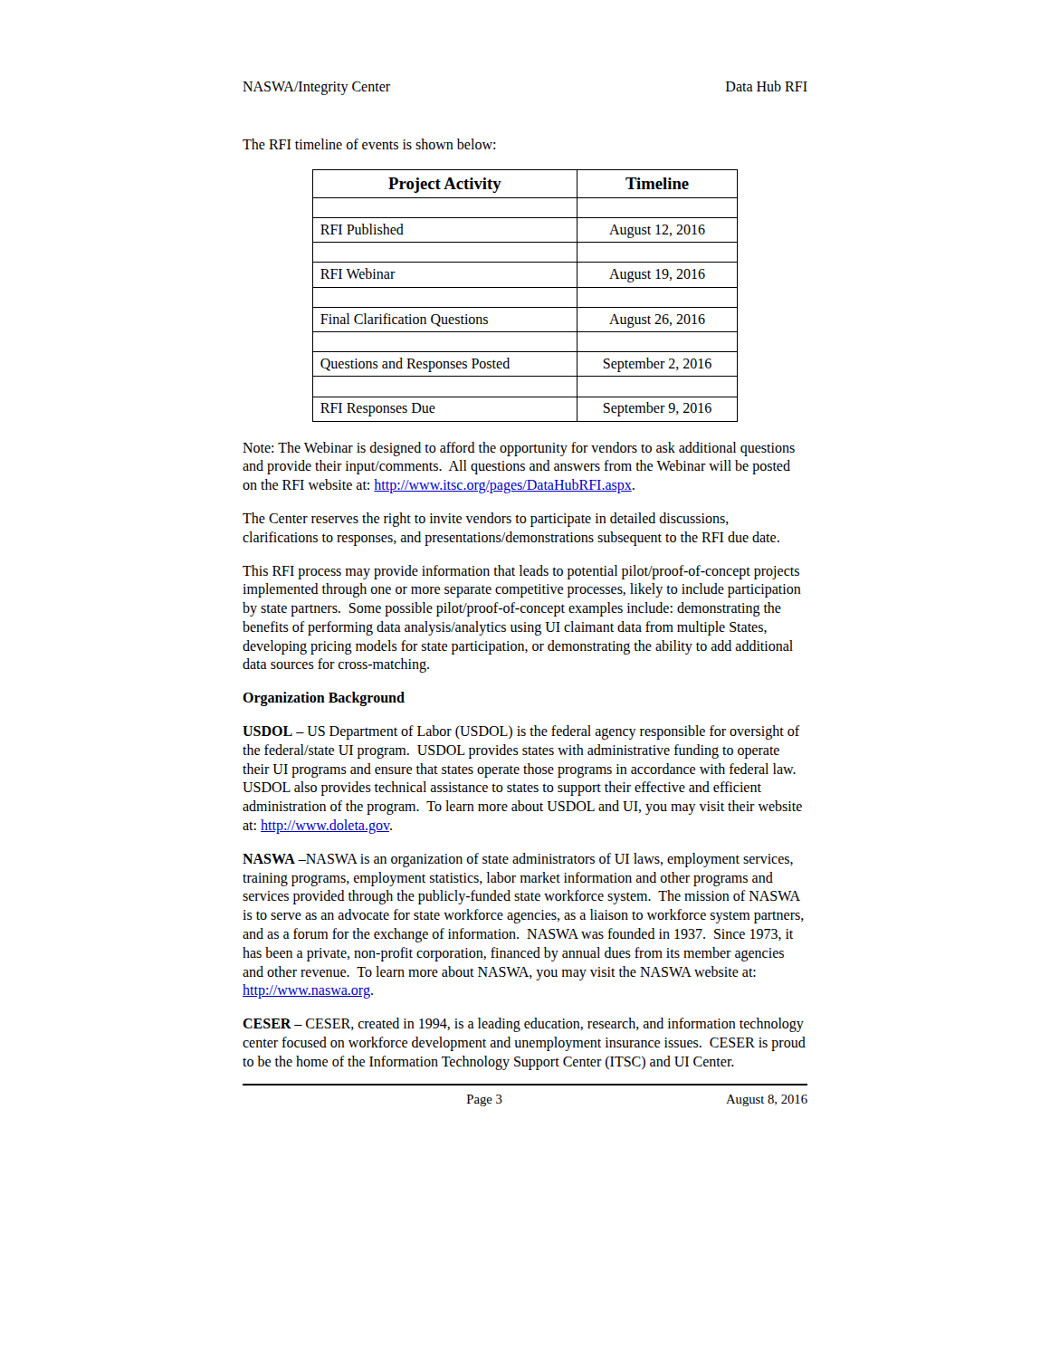NASWA/Integrity Center
Data Hub RFI
The RFI timeline of events is shown below:
| Project Activity | Timeline |
| --- | --- |
| RFI Published | August 12, 2016 |
| RFI Webinar | August 19, 2016 |
| Final Clarification Questions | August 26, 2016 |
| Questions and Responses Posted | September 2, 2016 |
| RFI Responses Due | September 9, 2016 |
Note: The Webinar is designed to afford the opportunity for vendors to ask additional questions and provide their input/comments. All questions and answers from the Webinar will be posted on the RFI website at: http://www.itsc.org/pages/DataHubRFI.aspx.
The Center reserves the right to invite vendors to participate in detailed discussions, clarifications to responses, and presentations/demonstrations subsequent to the RFI due date.
This RFI process may provide information that leads to potential pilot/proof-of-concept projects implemented through one or more separate competitive processes, likely to include participation by state partners. Some possible pilot/proof-of-concept examples include: demonstrating the benefits of performing data analysis/analytics using UI claimant data from multiple States, developing pricing models for state participation, or demonstrating the ability to add additional data sources for cross-matching.
Organization Background
USDOL – US Department of Labor (USDOL) is the federal agency responsible for oversight of the federal/state UI program. USDOL provides states with administrative funding to operate their UI programs and ensure that states operate those programs in accordance with federal law. USDOL also provides technical assistance to states to support their effective and efficient administration of the program. To learn more about USDOL and UI, you may visit their website at: http://www.doleta.gov.
NASWA –NASWA is an organization of state administrators of UI laws, employment services, training programs, employment statistics, labor market information and other programs and services provided through the publicly-funded state workforce system. The mission of NASWA is to serve as an advocate for state workforce agencies, as a liaison to workforce system partners, and as a forum for the exchange of information. NASWA was founded in 1937. Since 1973, it has been a private, non-profit corporation, financed by annual dues from its member agencies and other revenue. To learn more about NASWA, you may visit the NASWA website at: http://www.naswa.org.
CESER – CESER, created in 1994, is a leading education, research, and information technology center focused on workforce development and unemployment insurance issues. CESER is proud to be the home of the Information Technology Support Center (ITSC) and UI Center.
Page 3
August 8, 2016